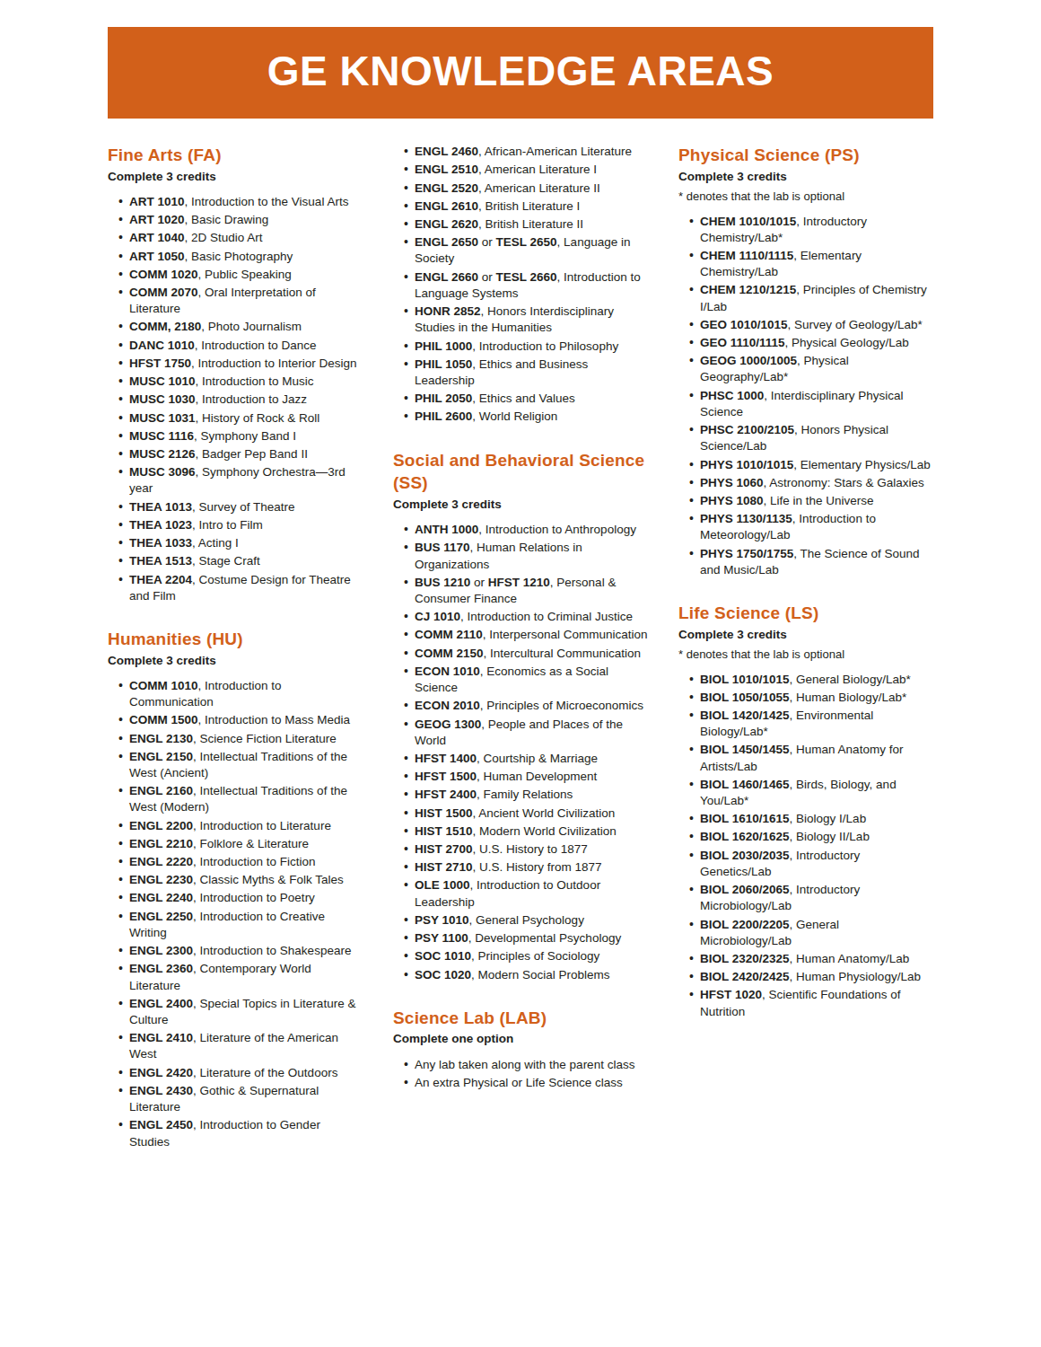GE Knowledge Areas
Fine Arts (FA)
Complete 3 credits
ART 1010, Introduction to the Visual Arts
ART 1020, Basic Drawing
ART 1040, 2D Studio Art
ART 1050, Basic Photography
COMM 1020, Public Speaking
COMM 2070, Oral Interpretation of Literature
COMM, 2180, Photo Journalism
DANC 1010, Introduction to Dance
HFST 1750, Introduction to Interior Design
MUSC 1010, Introduction to Music
MUSC 1030, Introduction to Jazz
MUSC 1031, History of Rock & Roll
MUSC 1116, Symphony Band I
MUSC 2126, Badger Pep Band II
MUSC 3096, Symphony Orchestra—3rd year
THEA 1013, Survey of Theatre
THEA 1023, Intro to Film
THEA 1033, Acting I
THEA 1513, Stage Craft
THEA 2204, Costume Design for Theatre and Film
Humanities (HU)
Complete 3 credits
COMM 1010, Introduction to Communication
COMM 1500, Introduction to Mass Media
ENGL 2130, Science Fiction Literature
ENGL 2150, Intellectual Traditions of the West (Ancient)
ENGL 2160, Intellectual Traditions of the West (Modern)
ENGL 2200, Introduction to Literature
ENGL 2210, Folklore & Literature
ENGL 2220, Introduction to Fiction
ENGL 2230, Classic Myths & Folk Tales
ENGL 2240, Introduction to Poetry
ENGL 2250, Introduction to Creative Writing
ENGL 2300, Introduction to Shakespeare
ENGL 2360, Contemporary World Literature
ENGL 2400, Special Topics in Literature & Culture
ENGL 2410, Literature of the American West
ENGL 2420, Literature of the Outdoors
ENGL 2430, Gothic & Supernatural Literature
ENGL 2450, Introduction to Gender Studies
ENGL 2460, African-American Literature
ENGL 2510, American Literature I
ENGL 2520, American Literature II
ENGL 2610, British Literature I
ENGL 2620, British Literature II
ENGL 2650 or TESL 2650, Language in Society
ENGL 2660 or TESL 2660, Introduction to Language Systems
HONR 2852, Honors Interdisciplinary Studies in the Humanities
PHIL 1000, Introduction to Philosophy
PHIL 1050, Ethics and Business Leadership
PHIL 2050, Ethics and Values
PHIL 2600, World Religion
Social and Behavioral Science (SS)
Complete 3 credits
ANTH 1000, Introduction to Anthropology
BUS 1170, Human Relations in Organizations
BUS 1210 or HFST 1210, Personal & Consumer Finance
CJ 1010, Introduction to Criminal Justice
COMM 2110, Interpersonal Communication
COMM 2150, Intercultural Communication
ECON 1010, Economics as a Social Science
ECON 2010, Principles of Microeconomics
GEOG 1300, People and Places of the World
HFST 1400, Courtship & Marriage
HFST 1500, Human Development
HFST 2400, Family Relations
HIST 1500, Ancient World Civilization
HIST 1510, Modern World Civilization
HIST 2700, U.S. History to 1877
HIST 2710, U.S. History from 1877
OLE 1000, Introduction to Outdoor Leadership
PSY 1010, General Psychology
PSY 1100, Developmental Psychology
SOC 1010, Principles of Sociology
SOC 1020, Modern Social Problems
Science Lab (LAB)
Complete one option
Any lab taken along with the parent class
An extra Physical or Life Science class
Physical Science (PS)
Complete 3 credits
* denotes that the lab is optional
CHEM 1010/1015, Introductory Chemistry/Lab*
CHEM 1110/1115, Elementary Chemistry/Lab
CHEM 1210/1215, Principles of Chemistry I/Lab
GEO 1010/1015, Survey of Geology/Lab*
GEO 1110/1115, Physical Geology/Lab
GEOG 1000/1005, Physical Geography/Lab*
PHSC 1000, Interdisciplinary Physical Science
PHSC 2100/2105, Honors Physical Science/Lab
PHYS 1010/1015, Elementary Physics/Lab
PHYS 1060, Astronomy: Stars & Galaxies
PHYS 1080, Life in the Universe
PHYS 1130/1135, Introduction to Meteorology/Lab
PHYS 1750/1755, The Science of Sound and Music/Lab
Life Science (LS)
Complete 3 credits
* denotes that the lab is optional
BIOL 1010/1015, General Biology/Lab*
BIOL 1050/1055, Human Biology/Lab*
BIOL 1420/1425, Environmental Biology/Lab*
BIOL 1450/1455, Human Anatomy for Artists/Lab
BIOL 1460/1465, Birds, Biology, and You/Lab*
BIOL 1610/1615, Biology I/Lab
BIOL 1620/1625, Biology II/Lab
BIOL 2030/2035, Introductory Genetics/Lab
BIOL 2060/2065, Introductory Microbiology/Lab
BIOL 2200/2205, General Microbiology/Lab
BIOL 2320/2325, Human Anatomy/Lab
BIOL 2420/2425, Human Physiology/Lab
HFST 1020, Scientific Foundations of Nutrition